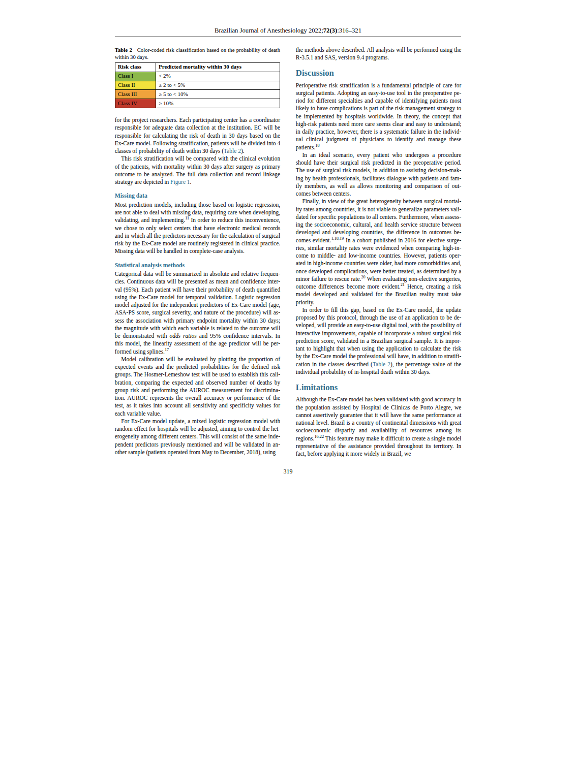Brazilian Journal of Anesthesiology 2022;72(3):316–321
Table 2 Color-coded risk classification based on the probability of death within 30 days.
| Risk class | Predicted mortality within 30 days |
| --- | --- |
| Class I | < 2% |
| Class II | ≥ 2 to < 5% |
| Class III | ≥ 5 to < 10% |
| Class IV | ≥ 10% |
for the project researchers. Each participating center has a coordinator responsible for adequate data collection at the institution. EC will be responsible for calculating the risk of death in 30 days based on the Ex-Care model. Following stratification, patients will be divided into 4 classes of probability of death within 30 days (Table 2).
This risk stratification will be compared with the clinical evolution of the patients, with mortality within 30 days after surgery as primary outcome to be analyzed. The full data collection and record linkage strategy are depicted in Figure 1.
Missing data
Most prediction models, including those based on logistic regression, are not able to deal with missing data, requiring care when developing, validating, and implementing.11 In order to reduce this inconvenience, we chose to only select centers that have electronic medical records and in which all the predictors necessary for the calculation of surgical risk by the Ex-Care model are routinely registered in clinical practice. Missing data will be handled in complete-case analysis.
Statistical analysis methods
Categorical data will be summarized in absolute and relative frequencies. Continuous data will be presented as mean and confidence interval (95%). Each patient will have their probability of death quantified using the Ex-Care model for temporal validation. Logistic regression model adjusted for the independent predictors of Ex-Care model (age, ASA-PS score, surgical severity, and nature of the procedure) will assess the association with primary endpoint mortality within 30 days; the magnitude with which each variable is related to the outcome will be demonstrated with odds ratios and 95% confidence intervals. In this model, the linearity assessment of the age predictor will be performed using splines.17
Model calibration will be evaluated by plotting the proportion of expected events and the predicted probabilities for the defined risk groups. The Hosmer-Lemeshow test will be used to establish this calibration, comparing the expected and observed number of deaths by group risk and performing the AUROC measurement for discrimination. AUROC represents the overall accuracy or performance of the test, as it takes into account all sensitivity and specificity values for each variable value.
For Ex-Care model update, a mixed logistic regression model with random effect for hospitals will be adjusted, aiming to control the heterogeneity among different centers. This will consist of the same independent predictors previously mentioned and will be validated in another sample (patients operated from May to December, 2018), using
the methods above described. All analysis will be performed using the R-3.5.1 and SAS, version 9.4 programs.
Discussion
Perioperative risk stratification is a fundamental principle of care for surgical patients. Adopting an easy-to-use tool in the preoperative period for different specialties and capable of identifying patients most likely to have complications is part of the risk management strategy to be implemented by hospitals worldwide. In theory, the concept that high-risk patients need more care seems clear and easy to understand; in daily practice, however, there is a systematic failure in the individual clinical judgment of physicians to identify and manage these patients.18
In an ideal scenario, every patient who undergoes a procedure should have their surgical risk predicted in the preoperative period. The use of surgical risk models, in addition to assisting decision-making by health professionals, facilitates dialogue with patients and family members, as well as allows monitoring and comparison of outcomes between centers.
Finally, in view of the great heterogeneity between surgical mortality rates among countries, it is not viable to generalize parameters validated for specific populations to all centers. Furthermore, when assessing the socioeconomic, cultural, and health service structure between developed and developing countries, the difference in outcomes becomes evident.1,18,19 In a cohort published in 2016 for elective surgeries, similar mortality rates were evidenced when comparing high-income to middle- and low-income countries. However, patients operated in high-income countries were older, had more comorbidities and, once developed complications, were better treated, as determined by a minor failure to rescue rate.20 When evaluating non-elective surgeries, outcome differences become more evident.21 Hence, creating a risk model developed and validated for the Brazilian reality must take priority.
In order to fill this gap, based on the Ex-Care model, the update proposed by this protocol, through the use of an application to be developed, will provide an easy-to-use digital tool, with the possibility of interactive improvements, capable of incorporate a robust surgical risk prediction score, validated in a Brazilian surgical sample. It is important to highlight that when using the application to calculate the risk by the Ex-Care model the professional will have, in addition to stratification in the classes described (Table 2), the percentage value of the individual probability of in-hospital death within 30 days.
Limitations
Although the Ex-Care model has been validated with good accuracy in the population assisted by Hospital de Clínicas de Porto Alegre, we cannot assertively guarantee that it will have the same performance at national level. Brazil is a country of continental dimensions with great socioeconomic disparity and availability of resources among its regions.16,22 This feature may make it difficult to create a single model representative of the assistance provided throughout its territory. In fact, before applying it more widely in Brazil, we
319